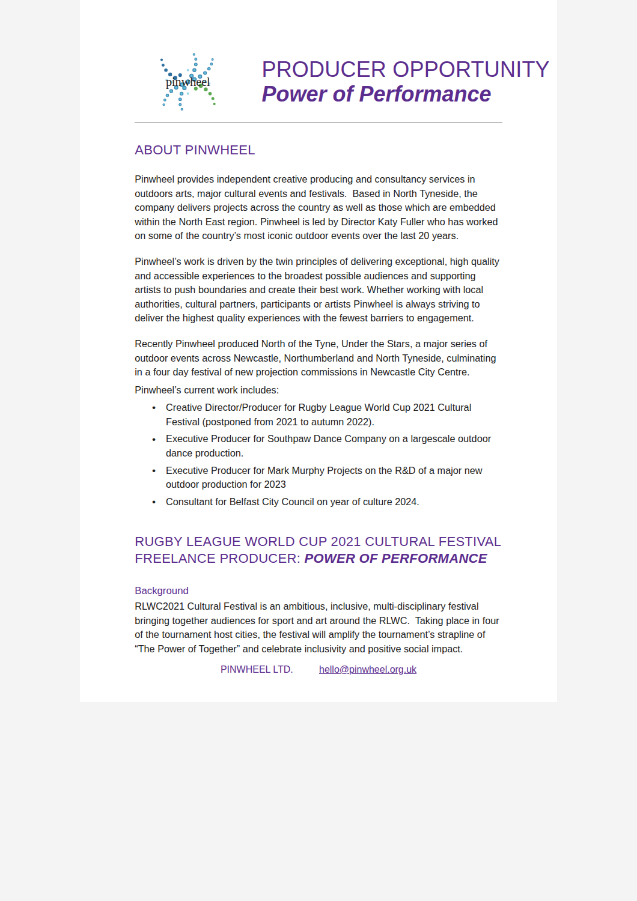pinwheel
PRODUCER OPPORTUNITY
Power of Performance
ABOUT PINWHEEL
Pinwheel provides independent creative producing and consultancy services in outdoors arts, major cultural events and festivals. Based in North Tyneside, the company delivers projects across the country as well as those which are embedded within the North East region. Pinwheel is led by Director Katy Fuller who has worked on some of the country’s most iconic outdoor events over the last 20 years.
Pinwheel’s work is driven by the twin principles of delivering exceptional, high quality and accessible experiences to the broadest possible audiences and supporting artists to push boundaries and create their best work. Whether working with local authorities, cultural partners, participants or artists Pinwheel is always striving to deliver the highest quality experiences with the fewest barriers to engagement.
Recently Pinwheel produced North of the Tyne, Under the Stars, a major series of outdoor events across Newcastle, Northumberland and North Tyneside, culminating in a four day festival of new projection commissions in Newcastle City Centre.
Pinwheel’s current work includes:
Creative Director/Producer for Rugby League World Cup 2021 Cultural Festival (postponed from 2021 to autumn 2022).
Executive Producer for Southpaw Dance Company on a largescale outdoor dance production.
Executive Producer for Mark Murphy Projects on the R&D of a major new outdoor production for 2023
Consultant for Belfast City Council on year of culture 2024.
RUGBY LEAGUE WORLD CUP 2021 CULTURAL FESTIVAL
FREELANCE PRODUCER: POWER OF PERFORMANCE
Background
RLWC2021 Cultural Festival is an ambitious, inclusive, multi-disciplinary festival bringing together audiences for sport and art around the RLWC. Taking place in four of the tournament host cities, the festival will amplify the tournament’s strapline of “The Power of Together” and celebrate inclusivity and positive social impact.
PINWHEEL LTD. hello@pinwheel.org.uk